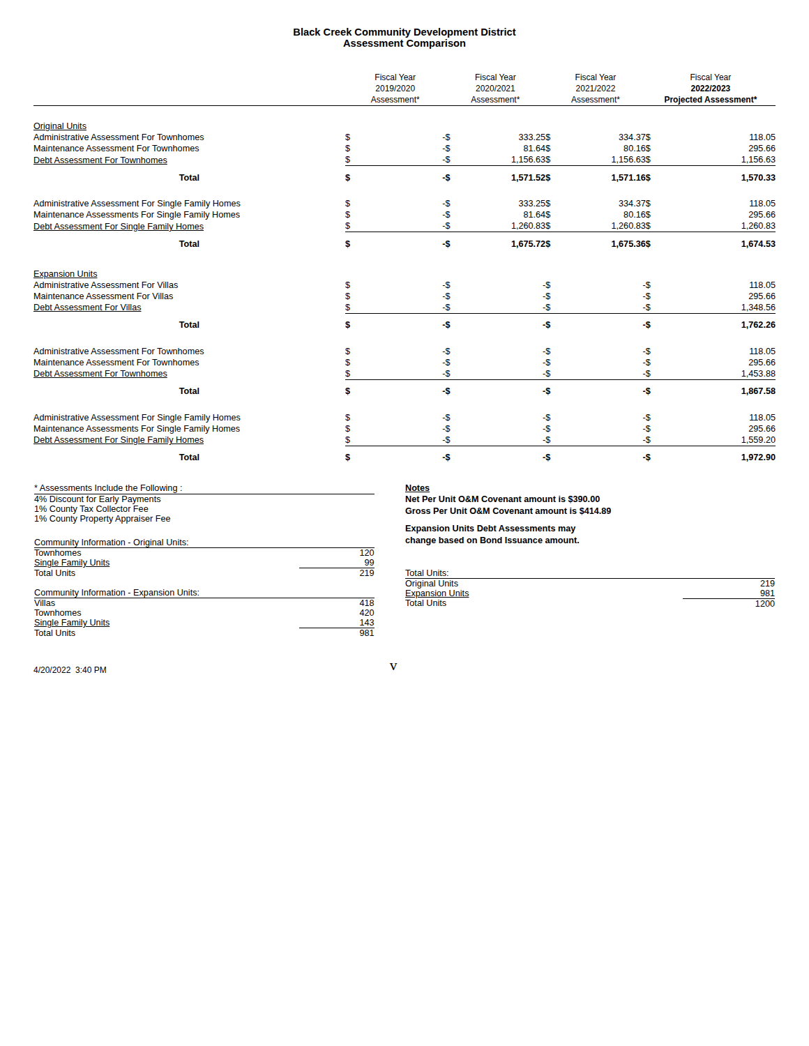Black Creek Community Development District
Assessment Comparison
| | Fiscal Year | Fiscal Year | Fiscal Year | Fiscal Year |
| | 2019/2020 | 2020/2021 | 2021/2022 | 2022/2023 |
| | Assessment* | Assessment* | Assessment* | Projected Assessment* |
| Original Units | |
| Administrative Assessment For Townhomes | $ | - | $ | 333.25 | $ | 334.37 | $ | 118.05 |
| Maintenance Assessment For Townhomes | $ | - | $ | 81.64 | $ | 80.16 | $ | 295.66 |
| Debt Assessment For Townhomes | $ | - | $ | 1,156.63 | $ | 1,156.63 | $ | 1,156.63 |
| Total | $ | - | $ | 1,571.52 | $ | 1,571.16 | $ | 1,570.33 |
| Administrative Assessment For Single Family Homes | $ | - | $ | 333.25 | $ | 334.37 | $ | 118.05 |
| Maintenance Assessments For Single Family Homes | $ | - | $ | 81.64 | $ | 80.16 | $ | 295.66 |
| Debt Assessment For Single Family Homes | $ | - | $ | 1,260.83 | $ | 1,260.83 | $ | 1,260.83 |
| Total | $ | - | $ | 1,675.72 | $ | 1,675.36 | $ | 1,674.53 |
| Expansion Units | |
| Administrative Assessment For Villas | $ | - | $ | - | $ | - | $ | 118.05 |
| Maintenance Assessment For Villas | $ | - | $ | - | $ | - | $ | 295.66 |
| Debt Assessment For Villas | $ | - | $ | - | $ | - | $ | 1,348.56 |
| Total | $ | - | $ | - | $ | - | $ | 1,762.26 |
| Administrative Assessment For Townhomes | $ | - | $ | - | $ | - | $ | 118.05 |
| Maintenance Assessment For Townhomes | $ | - | $ | - | $ | - | $ | 295.66 |
| Debt Assessment For Townhomes | $ | - | $ | - | $ | - | $ | 1,453.88 |
| Total | $ | - | $ | - | $ | - | $ | 1,867.58 |
| Administrative Assessment For Single Family Homes | $ | - | $ | - | $ | - | $ | 118.05 |
| Maintenance Assessments For Single Family Homes | $ | - | $ | - | $ | - | $ | 295.66 |
| Debt Assessment For Single Family Homes | $ | - | $ | - | $ | - | $ | 1,559.20 |
| Total | $ | - | $ | - | $ | - | $ | 1,972.90 |
| * Assessments Include the Following : 4% Discount for Early Payments 1% County Tax Collector Fee 1% County Property Appraiser Fee / Community Information - Original Units: / / / Townhomes / 120 / / Single Family Units / 99 / / Total Units / 219 / / Community Information - Expansion Units: / / / Villas / 418 / / Townhomes / 420 / / Single Family Units / 143 / / Total Units / 981 / | Notes Net Per Unit O&M Covenant amount is $390.00 Gross Per Unit O&M Covenant amount is $414.89 Expansion Units Debt Assessments may change based on Bond Issuance amount. / Total Units: / / / Original Units / 219 / / Expansion Units / 981 / / Total Units / 1200 / |
4/20/2022 3:40 PM v